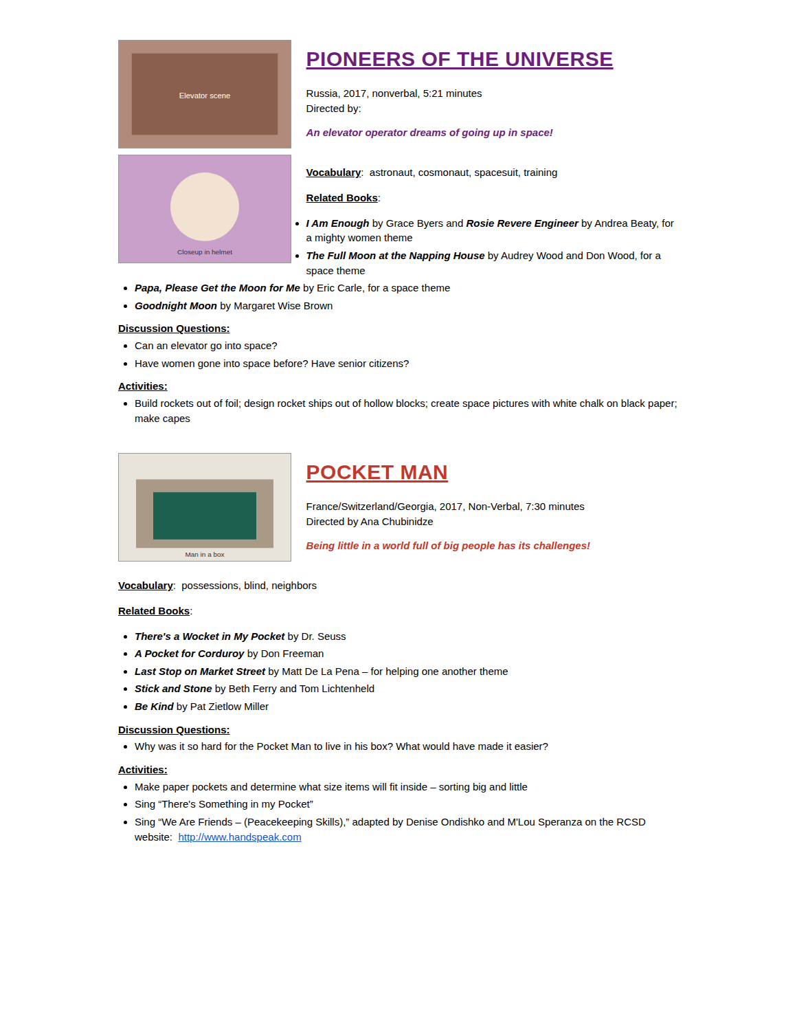PIONEERS OF THE UNIVERSE
Russia, 2017, nonverbal, 5:21 minutes
Directed by:
An elevator operator dreams of going up in space!
Vocabulary: astronaut, cosmonaut, spacesuit, training
Related Books:
I Am Enough by Grace Byers and Rosie Revere Engineer by Andrea Beaty, for a mighty women theme
The Full Moon at the Napping House by Audrey Wood and Don Wood, for a space theme
Papa, Please Get the Moon for Me by Eric Carle, for a space theme
Goodnight Moon by Margaret Wise Brown
Discussion Questions:
Can an elevator go into space?
Have women gone into space before? Have senior citizens?
Activities:
Build rockets out of foil; design rocket ships out of hollow blocks; create space pictures with white chalk on black paper; make capes
POCKET MAN
France/Switzerland/Georgia, 2017, Non-Verbal, 7:30 minutes
Directed by Ana Chubinidze
Being little in a world full of big people has its challenges!
Vocabulary: possessions, blind, neighbors
Related Books:
There's a Wocket in My Pocket by Dr. Seuss
A Pocket for Corduroy by Don Freeman
Last Stop on Market Street by Matt De La Pena – for helping one another theme
Stick and Stone by Beth Ferry and Tom Lichtenheld
Be Kind by Pat Zietlow Miller
Discussion Questions:
Why was it so hard for the Pocket Man to live in his box? What would have made it easier?
Activities:
Make paper pockets and determine what size items will fit inside – sorting big and little
Sing “There's Something in my Pocket”
Sing “We Are Friends – (Peacekeeping Skills),” adapted by Denise Ondishko and M'Lou Speranza on the RCSD website: http://www.handspeak.com